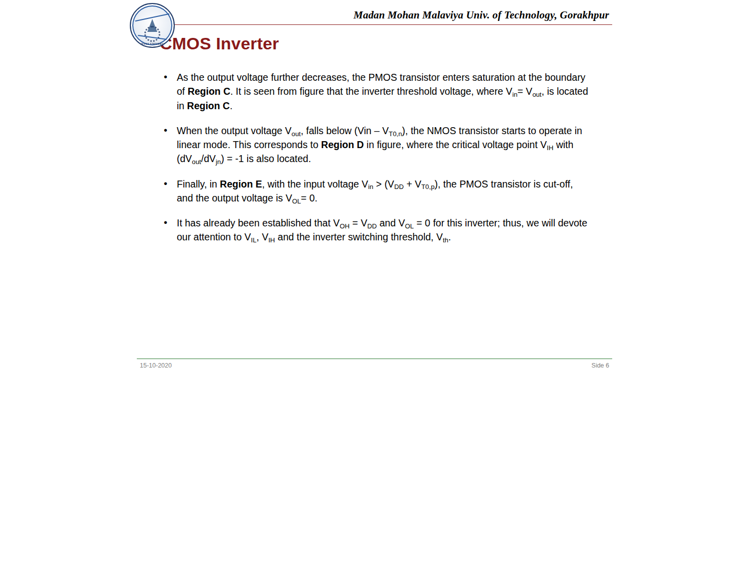MADAN MOHAN MALAVIYA UNIVERSITY OF TECHNOLOGY
Madan Mohan Malaviya Univ. of Technology, Gorakhpur
CMOS Inverter
As the output voltage further decreases, the PMOS transistor enters saturation at the boundary of Region C. It is seen from figure that the inverter threshold voltage, where Vin= Vout, is located in Region C.
When the output voltage Vout, falls below (Vin – VT0,n), the NMOS transistor starts to operate in linear mode. This corresponds to Region D in figure, where the critical voltage point VIH with (dVout/dVjn) = -1 is also located.
Finally, in Region E, with the input voltage Vin > (VDD + VT0,p), the PMOS transistor is cut-off, and the output voltage is VOL= 0.
It has already been established that VOH = VDD and VOL = 0 for this inverter; thus, we will devote our attention to VIL, VIH and the inverter switching threshold, Vth.
15-10-2020
Side 6